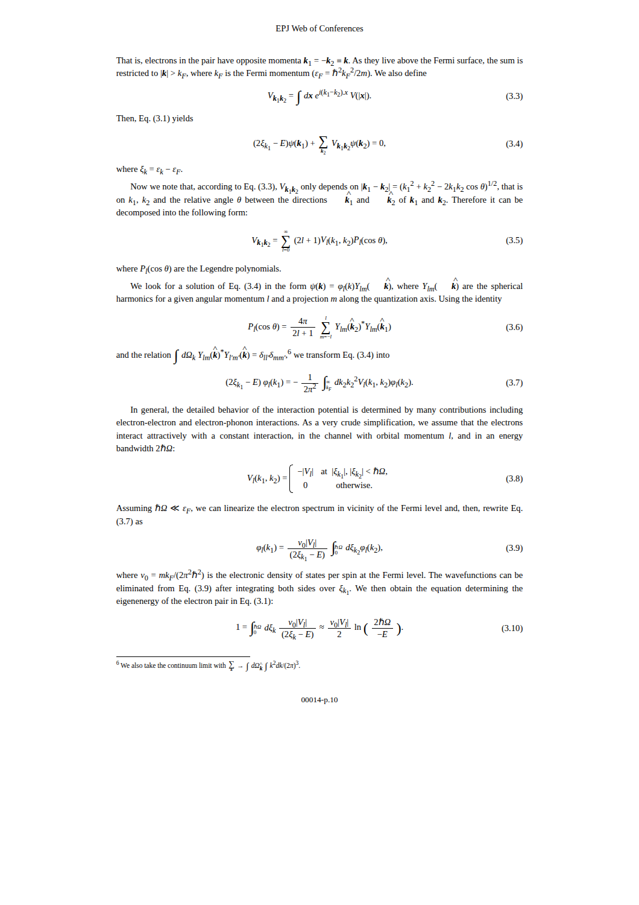EPJ Web of Conferences
That is, electrons in the pair have opposite momenta k1 = −k2 ≡ k. As they live above the Fermi surface, the sum is restricted to |k| > kF, where kF is the Fermi momentum (εF = ℏ2kF2/2m). We also define
Vk1k2 = ∫ dx ei(k1−k2).x V(|x|).
(3.3)
Then, Eq. (3.1) yields
(2ξk1 − E)ψ(k1) + ∑k2 Vk1k2ψ(k2) = 0,
(3.4)
where ξk = εk − εF.
Now we note that, according to Eq. (3.3), Vk1k2 only depends on |k1 − k2| = (k12 + k22 − 2k1k2 cos θ)1/2, that is on k1, k2 and the relative angle θ between the directions k1 and k2 of k1 and k2. Therefore it can be decomposed into the following form:
Vk1k2 = ∞∑l=0 (2l + 1)Vl(k1, k2)Pl(cos θ),
(3.5)
where Pl(cos θ) are the Legendre polynomials.
We look for a solution of Eq. (3.4) in the form ψ(k) = φl(k)Ylm(k), where Ylm(k) are the spherical harmonics for a given angular momentum l and a projection m along the quantization axis. Using the identity
Pl(cos θ) = 4π 2l + 1 l∑m=−l Ylm(k2)*Ylm(k1)
(3.6)
and the relation ∫ dΩk Ylm(k)*Yl′m′(k) = δll′δmm′,6 we transform Eq. (3.4) into
(2ξk1 − E) φl(k1) = − 12π2 ∫∞kF dk2k22Vl(k1, k2)φl(k2).
(3.7)
In general, the detailed behavior of the interaction potential is determined by many contributions including electron-electron and electron-phonon interactions. As a very crude simplification, we assume that the electrons interact attractively with a constant interaction, in the channel with orbital momentum l, and in an energy bandwidth 2ℏΩ:
Vl(k1, k2) =
| −/ V l / | at / ξ k 1 /, / ξ k 2 / < ℏ Ω , |
| 0 | otherwise. |
(3.8)
Assuming ℏΩ ≪ εF, we can linearize the electron spectrum in vicinity of the Fermi level and, then, rewrite Eq. (3.7) as
φl(k1) = ν0|Vl|(2ξk1 − E) ∫ℏΩ 0 dξk2φl(k2),
(3.9)
where ν0 = mkF/(2π2ℏ2) is the electronic density of states per spin at the Fermi level. The wavefunctions can be eliminated from Eq. (3.9) after integrating both sides over ξk1. We then obtain the equation determining the eigenenergy of the electron pair in Eq. (3.1):
1 = ∫ℏΩ 0 dξk ν0|Vl|(2ξk − E) ≈ ν0|Vl|2 ln ( 2ℏΩ−E ).
(3.10)
6 We also take the continuum limit with ∑k → ∫ dΩk ∫ k2dk/(2π)3.
00014-p.10